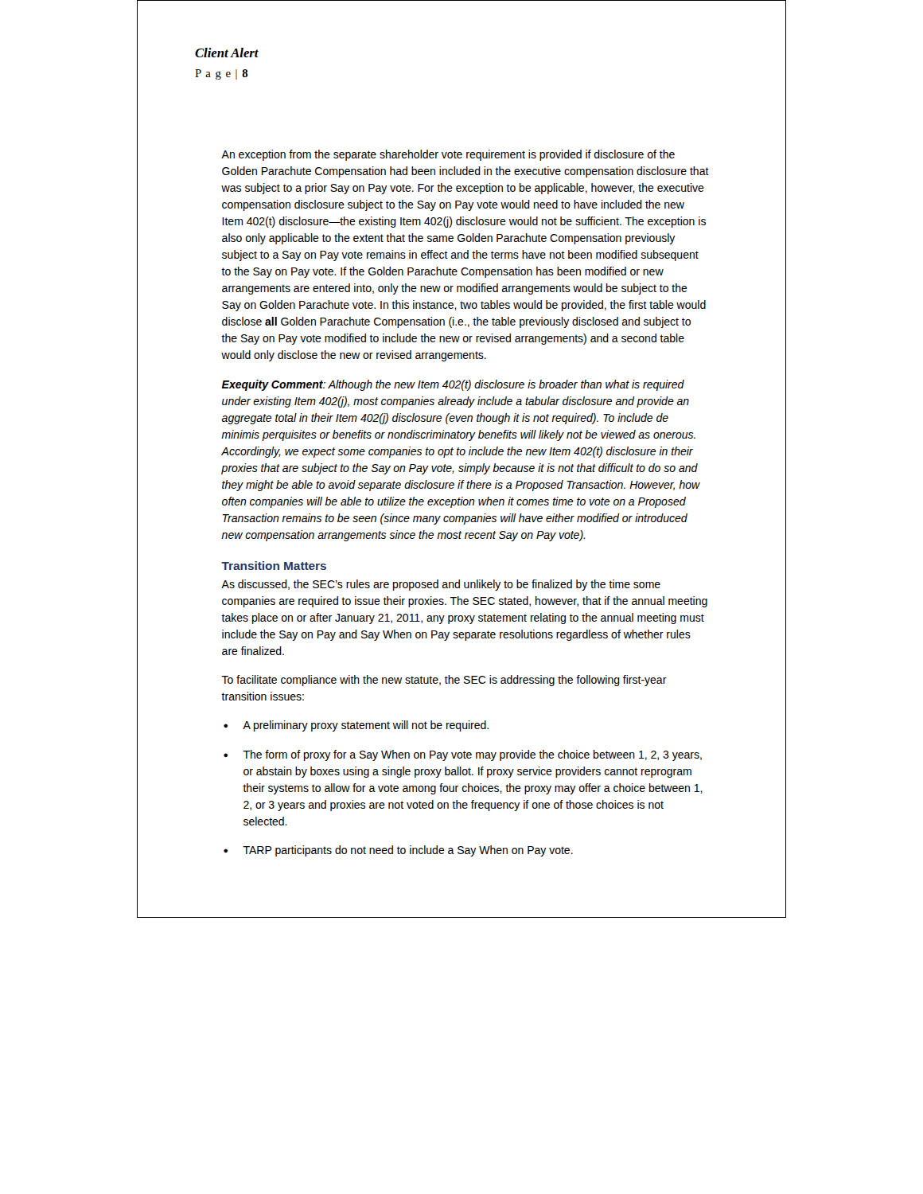Client Alert
P a g e | 8
An exception from the separate shareholder vote requirement is provided if disclosure of the Golden Parachute Compensation had been included in the executive compensation disclosure that was subject to a prior Say on Pay vote. For the exception to be applicable, however, the executive compensation disclosure subject to the Say on Pay vote would need to have included the new Item 402(t) disclosure—the existing Item 402(j) disclosure would not be sufficient. The exception is also only applicable to the extent that the same Golden Parachute Compensation previously subject to a Say on Pay vote remains in effect and the terms have not been modified subsequent to the Say on Pay vote. If the Golden Parachute Compensation has been modified or new arrangements are entered into, only the new or modified arrangements would be subject to the Say on Golden Parachute vote. In this instance, two tables would be provided, the first table would disclose all Golden Parachute Compensation (i.e., the table previously disclosed and subject to the Say on Pay vote modified to include the new or revised arrangements) and a second table would only disclose the new or revised arrangements.
Exequity Comment: Although the new Item 402(t) disclosure is broader than what is required under existing Item 402(j), most companies already include a tabular disclosure and provide an aggregate total in their Item 402(j) disclosure (even though it is not required). To include de minimis perquisites or benefits or nondiscriminatory benefits will likely not be viewed as onerous. Accordingly, we expect some companies to opt to include the new Item 402(t) disclosure in their proxies that are subject to the Say on Pay vote, simply because it is not that difficult to do so and they might be able to avoid separate disclosure if there is a Proposed Transaction. However, how often companies will be able to utilize the exception when it comes time to vote on a Proposed Transaction remains to be seen (since many companies will have either modified or introduced new compensation arrangements since the most recent Say on Pay vote).
Transition Matters
As discussed, the SEC’s rules are proposed and unlikely to be finalized by the time some companies are required to issue their proxies. The SEC stated, however, that if the annual meeting takes place on or after January 21, 2011, any proxy statement relating to the annual meeting must include the Say on Pay and Say When on Pay separate resolutions regardless of whether rules are finalized.
To facilitate compliance with the new statute, the SEC is addressing the following first-year transition issues:
A preliminary proxy statement will not be required.
The form of proxy for a Say When on Pay vote may provide the choice between 1, 2, 3 years, or abstain by boxes using a single proxy ballot. If proxy service providers cannot reprogram their systems to allow for a vote among four choices, the proxy may offer a choice between 1, 2, or 3 years and proxies are not voted on the frequency if one of those choices is not selected.
TARP participants do not need to include a Say When on Pay vote.